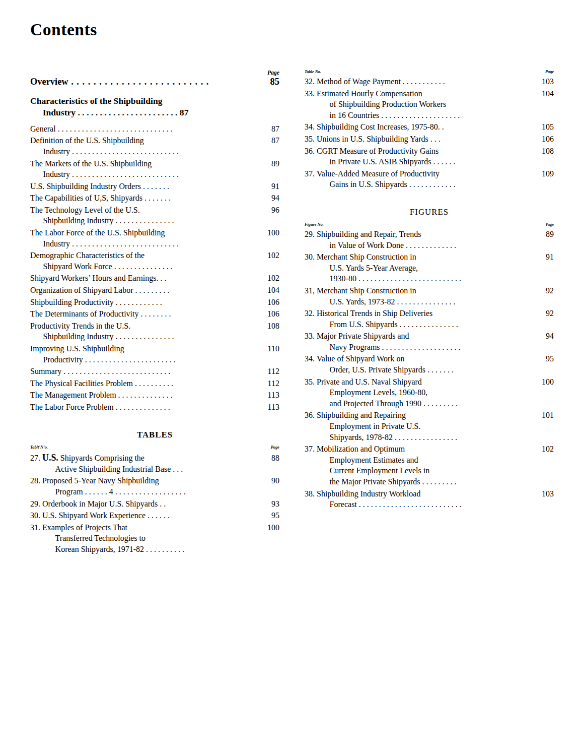Contents
Page
Overview . . . . . . . . . . . . . . . . . . . . . . . . . 85
Characteristics of the Shipbuilding Industry . . . . . . . . . . . . . . . . . . . . . . . 87
General . . . . . . . . . . . . . . . . . . . . . . . . . . . . . 87
Definition of the U.S. Shipbuilding
Industry . . . . . . . . . . . . . . . . . . . . . . . . . . . 87
The Markets of the U.S. Shipbuilding
Industry . . . . . . . . . . . . . . . . . . . . . . . . . . . 89
U.S. Shipbuilding Industry Orders . . . . . . . 91
The Capabilities of U,S, Shipyards . . . . . . . 94
The Technology Level of the U.S.
Shipbuilding Industry . . . . . . . . . . . . . . . 96
The Labor Force of the U.S. Shipbuilding
Industry . . . . . . . . . . . . . . . . . . . . . . . . . . . 100
Demographic Characteristics of the
Shipyard Work Force . . . . . . . . . . . . . . . 102
Shipyard Workers’ Hours and Earnings. . . 102
Organization of Shipyard Labor . . . . . . . . . 104
Shipbuilding Productivity . . . . . . . . . . . . 106
The Determinants of Productivity . . . . . . . . 106
Productivity Trends in the U.S.
Shipbuilding Industry . . . . . . . . . . . . . . . 108
Improving U.S. Shipbuilding
Productivity . . . . . . . . . . . . . . . . . . . . . . . 110
Summary . . . . . . . . . . . . . . . . . . . . . . . . . . . 112
The Physical Facilities Problem . . . . . . . . . . 112
The Management Problem . . . . . . . . . . . . . . 113
The Labor Force Problem . . . . . . . . . . . . . . 113
TABLES
Tablt’N’o. Page
27. U.S. Shipyards Comprising the
Active Shipbuilding Industrial Base . . . 88
28. Proposed 5-Year Navy Shipbuilding
Program . . . . . . 4 . . . . . . . . . . . . . . . . . . 90
29. Orderbook in Major U.S. Shipyards . . 93
30. U.S. Shipyard Work Experience . . . . . . 95
31. Examples of Projects That
Transferred Technologies to
Korean Shipyards, 1971-82 . . . . . . . . . . 100
Table No. Page
32. Method of Wage Payment . . . . . . . . . . . 103
33. Estimated Hourly Compensation
of Shipbuilding Production Workers
in 16 Countries . . . . . . . . . . . . . . . . . . . . 104
34. Shipbuilding Cost Increases, 1975-80. . 105
35. Unions in U.S. Shipbuilding Yards . . . 106
36. CGRT Measure of Productivity Gains
in Private U.S. ASIB Shipyards . . . . . . 108
37. Value-Added Measure of Productivity
Gains in U.S. Shipyards . . . . . . . . . . . . 109
FIGURES
Figure No. Page
29. Shipbuilding and Repair, Trends
in Value of Work Done . . . . . . . . . . . . . 89
30. Merchant Ship Construction in
U.S. Yards 5-Year Average,
1930-80 . . . . . . . . . . . . . . . . . . . . . . . . . . 91
31, Merchant Ship Construction in
U.S. Yards, 1973-82 . . . . . . . . . . . . . . . 92
32. Historical Trends in Ship Deliveries
From U.S. Shipyards . . . . . . . . . . . . . . . 92
33. Major Private Shipyards and
Navy Programs . . . . . . . . . . . . . . . . . . . . 94
34. Value of Shipyard Work on
Order, U.S. Private Shipyards . . . . . . . 95
35. Private and U.S. Naval Shipyard
Employment Levels, 1960-80,
and Projected Through 1990 . . . . . . . . . 100
36. Shipbuilding and Repairing
Employment in Private U.S.
Shipyards, 1978-82 . . . . . . . . . . . . . . . . 101
37. Mobilization and Optimum
Employment Estimates and
Current Employment Levels in
the Major Private Shipyards . . . . . . . . . 102
38. Shipbuilding Industry Workload
Forecast . . . . . . . . . . . . . . . . . . . . . . . . . . 103